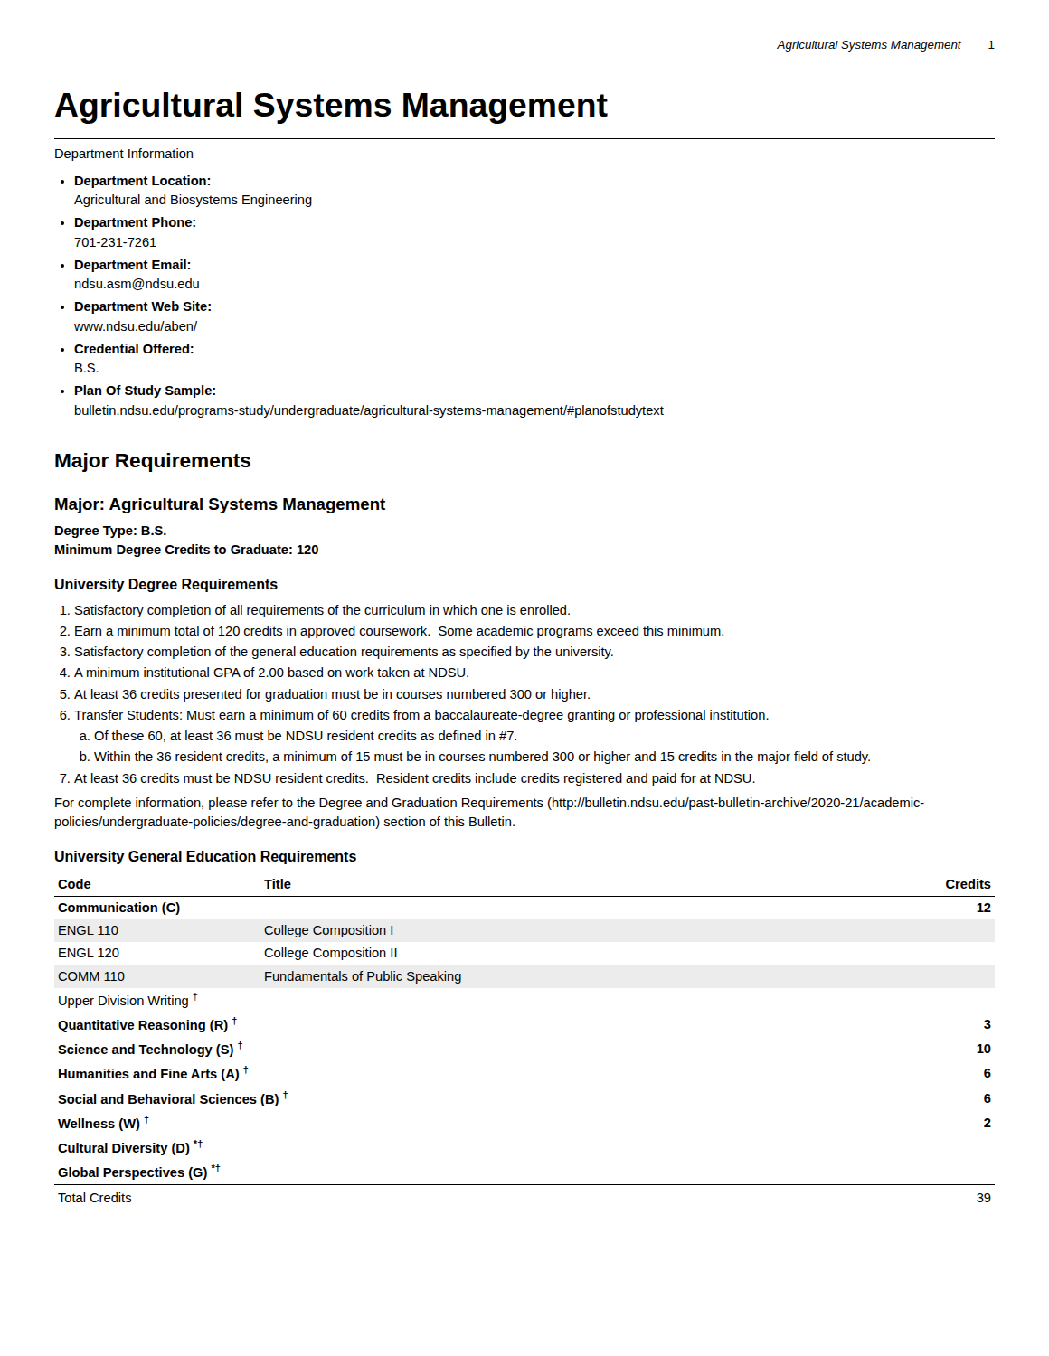Agricultural Systems Management 1
Agricultural Systems Management
Department Information
Department Location:
Agricultural and Biosystems Engineering
Department Phone:
701-231-7261
Department Email:
ndsu.asm@ndsu.edu
Department Web Site:
www.ndsu.edu/aben/
Credential Offered:
B.S.
Plan Of Study Sample:
bulletin.ndsu.edu/programs-study/undergraduate/agricultural-systems-management/#planofstudytext
Major Requirements
Major: Agricultural Systems Management
Degree Type: B.S.
Minimum Degree Credits to Graduate: 120
University Degree Requirements
Satisfactory completion of all requirements of the curriculum in which one is enrolled.
Earn a minimum total of 120 credits in approved coursework. Some academic programs exceed this minimum.
Satisfactory completion of the general education requirements as specified by the university.
A minimum institutional GPA of 2.00 based on work taken at NDSU.
At least 36 credits presented for graduation must be in courses numbered 300 or higher.
Transfer Students: Must earn a minimum of 60 credits from a baccalaureate-degree granting or professional institution.
Of these 60, at least 36 must be NDSU resident credits as defined in #7.
Within the 36 resident credits, a minimum of 15 must be in courses numbered 300 or higher and 15 credits in the major field of study.
At least 36 credits must be NDSU resident credits. Resident credits include credits registered and paid for at NDSU.
For complete information, please refer to the Degree and Graduation Requirements (http://bulletin.ndsu.edu/past-bulletin-archive/2020-21/academic-policies/undergraduate-policies/degree-and-graduation) section of this Bulletin.
University General Education Requirements
| Code | Title | Credits |
| --- | --- | --- |
| Communication (C) | 12 |
| ENGL 110 | College Composition I | |
| ENGL 120 | College Composition II | |
| COMM 110 | Fundamentals of Public Speaking | |
| Upper Division Writing † | |
| Quantitative Reasoning (R) † | 3 |
| Science and Technology (S) † | 10 |
| Humanities and Fine Arts (A) † | 6 |
| Social and Behavioral Sciences (B) † | 6 |
| Wellness (W) † | 2 |
| Cultural Diversity (D) *† | |
| Global Perspectives (G) *† | |
| Total Credits | 39 |